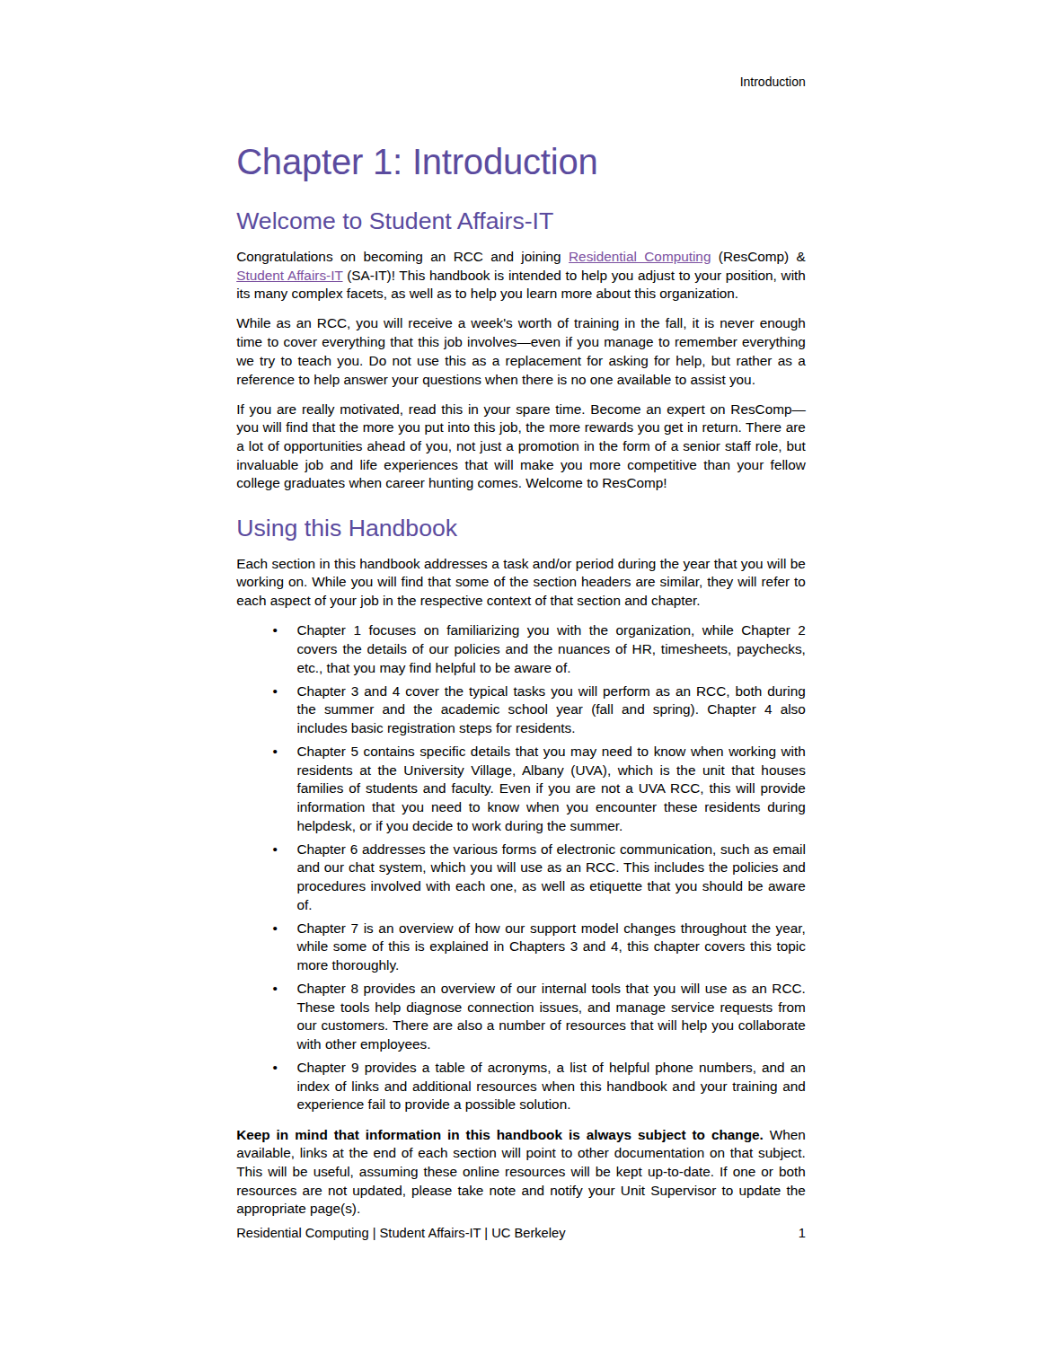Introduction
Chapter 1: Introduction
Welcome to Student Affairs-IT
Congratulations on becoming an RCC and joining Residential Computing (ResComp) & Student Affairs-IT (SA-IT)! This handbook is intended to help you adjust to your position, with its many complex facets, as well as to help you learn more about this organization.
While as an RCC, you will receive a week's worth of training in the fall, it is never enough time to cover everything that this job involves—even if you manage to remember everything we try to teach you. Do not use this as a replacement for asking for help, but rather as a reference to help answer your questions when there is no one available to assist you.
If you are really motivated, read this in your spare time. Become an expert on ResComp—you will find that the more you put into this job, the more rewards you get in return. There are a lot of opportunities ahead of you, not just a promotion in the form of a senior staff role, but invaluable job and life experiences that will make you more competitive than your fellow college graduates when career hunting comes. Welcome to ResComp!
Using this Handbook
Each section in this handbook addresses a task and/or period during the year that you will be working on. While you will find that some of the section headers are similar, they will refer to each aspect of your job in the respective context of that section and chapter.
Chapter 1 focuses on familiarizing you with the organization, while Chapter 2 covers the details of our policies and the nuances of HR, timesheets, paychecks, etc., that you may find helpful to be aware of.
Chapter 3 and 4 cover the typical tasks you will perform as an RCC, both during the summer and the academic school year (fall and spring). Chapter 4 also includes basic registration steps for residents.
Chapter 5 contains specific details that you may need to know when working with residents at the University Village, Albany (UVA), which is the unit that houses families of students and faculty. Even if you are not a UVA RCC, this will provide information that you need to know when you encounter these residents during helpdesk, or if you decide to work during the summer.
Chapter 6 addresses the various forms of electronic communication, such as email and our chat system, which you will use as an RCC. This includes the policies and procedures involved with each one, as well as etiquette that you should be aware of.
Chapter 7 is an overview of how our support model changes throughout the year, while some of this is explained in Chapters 3 and 4, this chapter covers this topic more thoroughly.
Chapter 8 provides an overview of our internal tools that you will use as an RCC. These tools help diagnose connection issues, and manage service requests from our customers. There are also a number of resources that will help you collaborate with other employees.
Chapter 9 provides a table of acronyms, a list of helpful phone numbers, and an index of links and additional resources when this handbook and your training and experience fail to provide a possible solution.
Keep in mind that information in this handbook is always subject to change. When available, links at the end of each section will point to other documentation on that subject. This will be useful, assuming these online resources will be kept up-to-date. If one or both resources are not updated, please take note and notify your Unit Supervisor to update the appropriate page(s).
Residential Computing | Student Affairs-IT | UC Berkeley 1